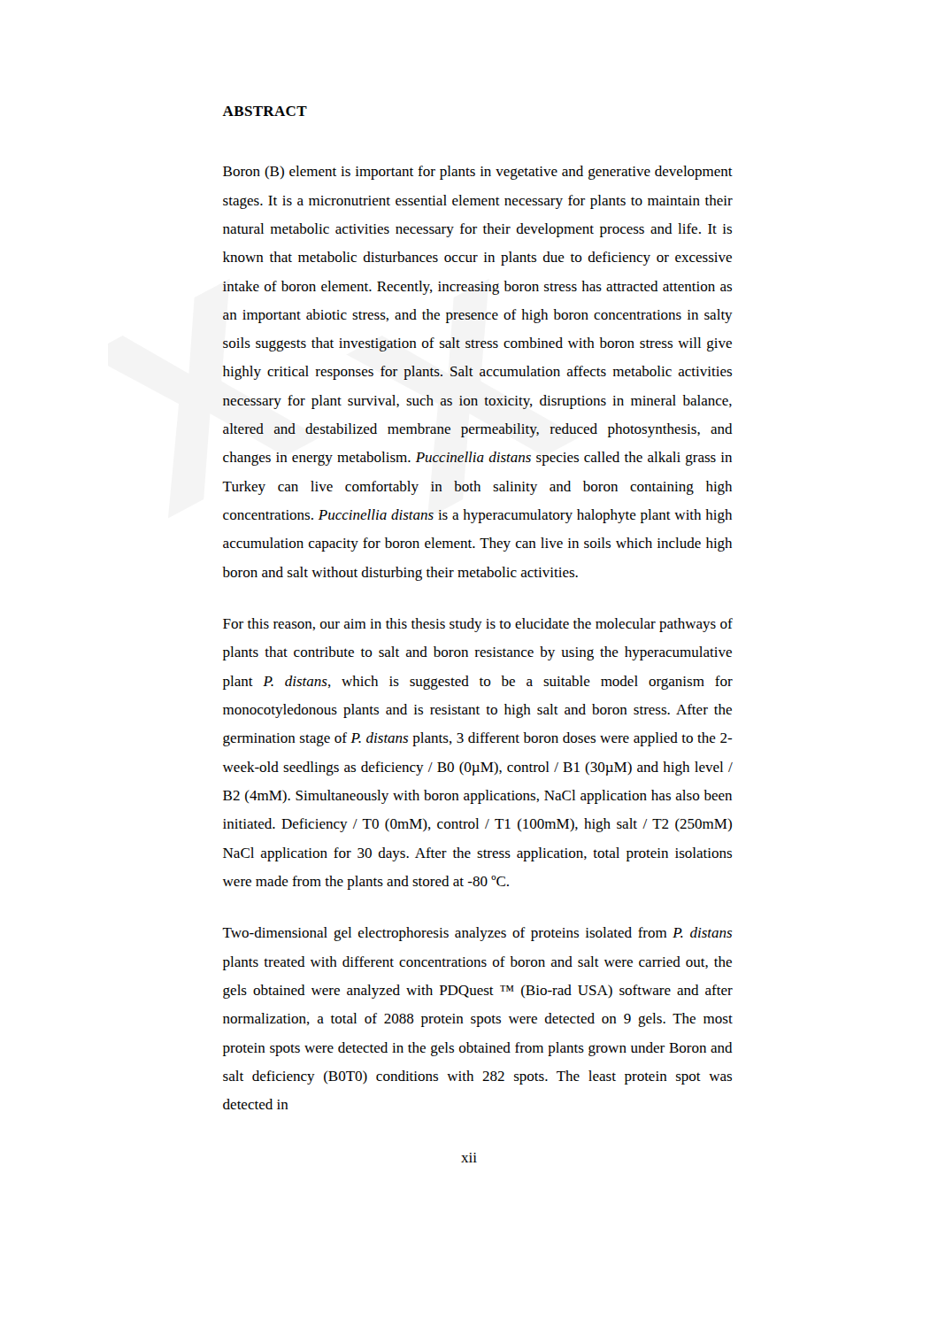X X
ABSTRACT
Boron (B) element is important for plants in vegetative and generative development stages. It is a micronutrient essential element necessary for plants to maintain their natural metabolic activities necessary for their development process and life. It is known that metabolic disturbances occur in plants due to deficiency or excessive intake of boron element. Recently, increasing boron stress has attracted attention as an important abiotic stress, and the presence of high boron concentrations in salty soils suggests that investigation of salt stress combined with boron stress will give highly critical responses for plants. Salt accumulation affects metabolic activities necessary for plant survival, such as ion toxicity, disruptions in mineral balance, altered and destabilized membrane permeability, reduced photosynthesis, and changes in energy metabolism. Puccinellia distans species called the alkali grass in Turkey can live comfortably in both salinity and boron containing high concentrations. Puccinellia distans is a hyperacumulatory halophyte plant with high accumulation capacity for boron element. They can live in soils which include high boron and salt without disturbing their metabolic activities.
For this reason, our aim in this thesis study is to elucidate the molecular pathways of plants that contribute to salt and boron resistance by using the hyperacumulative plant P. distans, which is suggested to be a suitable model organism for monocotyledonous plants and is resistant to high salt and boron stress. After the germination stage of P. distans plants, 3 different boron doses were applied to the 2-week-old seedlings as deficiency / B0 (0µM), control / B1 (30µM) and high level / B2 (4mM). Simultaneously with boron applications, NaCl application has also been initiated. Deficiency / T0 (0mM), control / T1 (100mM), high salt / T2 (250mM) NaCl application for 30 days. After the stress application, total protein isolations were made from the plants and stored at -80 ºC.
Two-dimensional gel electrophoresis analyzes of proteins isolated from P. distans plants treated with different concentrations of boron and salt were carried out, the gels obtained were analyzed with PDQuest ™ (Bio-rad USA) software and after normalization, a total of 2088 protein spots were detected on 9 gels. The most protein spots were detected in the gels obtained from plants grown under Boron and salt deficiency (B0T0) conditions with 282 spots. The least protein spot was detected in
xii